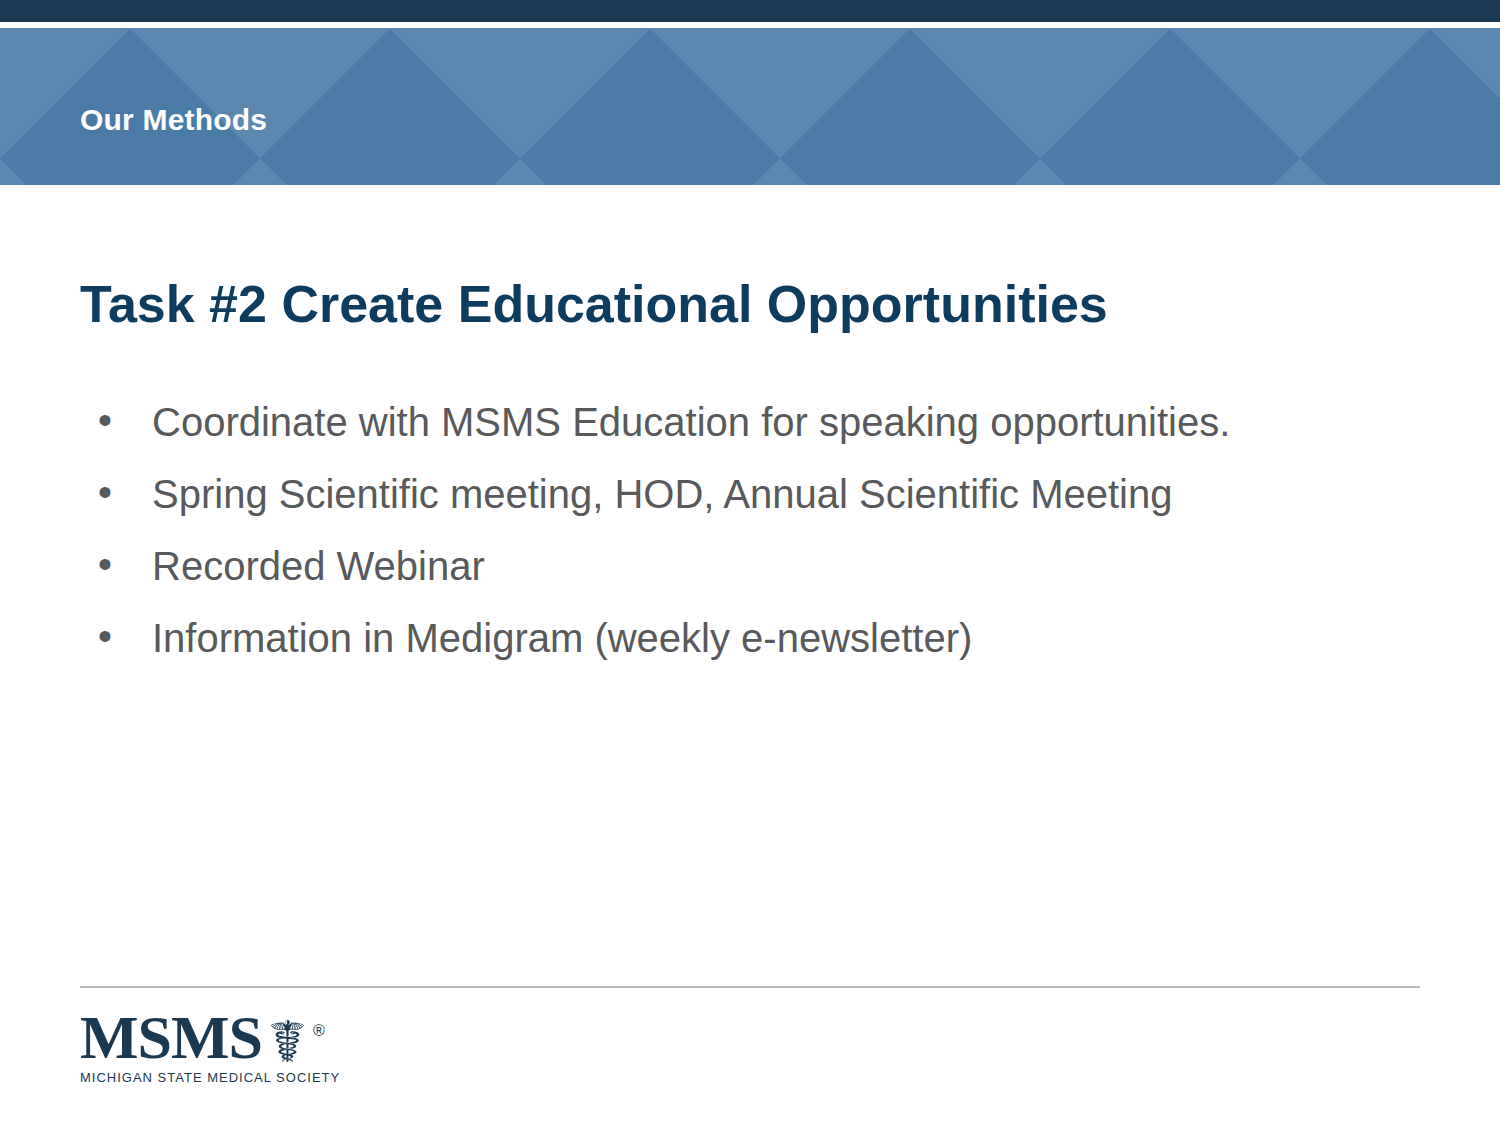Our Methods
Task #2 Create Educational Opportunities
Coordinate with MSMS Education for speaking opportunities.
Spring Scientific meeting, HOD, Annual Scientific Meeting
Recorded Webinar
Information in Medigram (weekly e-newsletter)
MSMS☤®
MICHIGAN STATE MEDICAL SOCIETY